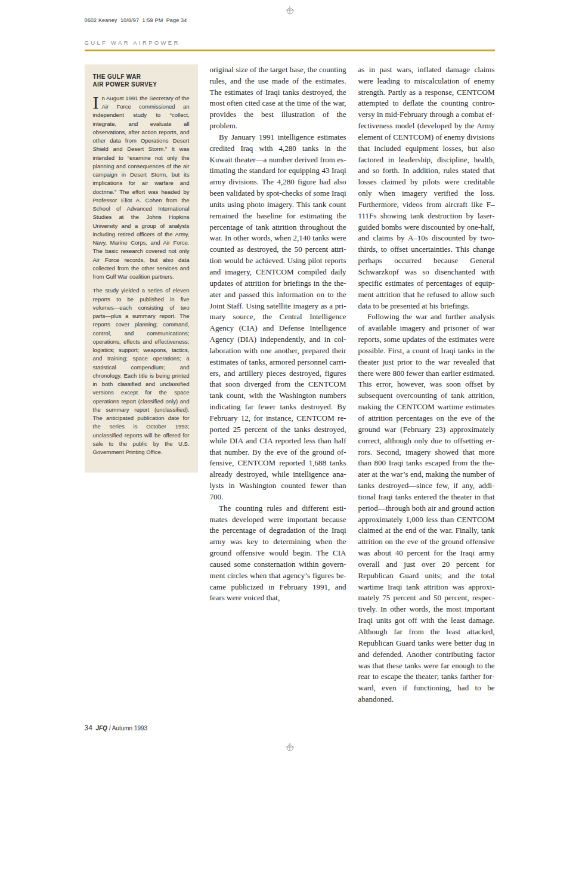0602 Keaney 10/8/97 1:59 PM Page 34
Gulf War Airpower
THE GULF WAR
AIR POWER SURVEY
In August 1991 the Secretary of the Air Force commissioned an independent study to “collect, integrate, and evaluate all observations, after action reports, and other data from Operations Desert Shield and Desert Storm.” It was intended to “examine not only the planning and consequences of the air campaign in Desert Storm, but its implications for air warfare and doctrine.” The effort was headed by Professor Eliot A. Cohen from the School of Advanced International Studies at the Johns Hopkins University and a group of analysts including retired officers of the Army, Navy, Marine Corps, and Air Force. The basic research covered not only Air Force records, but also data collected from the other services and from Gulf War coalition partners.
The study yielded a series of eleven reports to be published in five volumes—each consisting of two parts—plus a summary report. The reports cover planning; command, control, and communications; operations; effects and effectiveness; logistics; support; weapons, tactics, and training; space operations; a statistical compendium; and chronology. Each title is being printed in both classified and unclassified versions except for the space operations report (classified only) and the summary report (unclassified). The anticipated publication date for the series is October 1993; unclassified reports will be offered for sale to the public by the U.S. Government Printing Office.
original size of the target base, the counting rules, and the use made of the estimates. The estimates of Iraqi tanks destroyed, the most often cited case at the time of the war, provides the best illustration of the problem.
By January 1991 intelligence estimates credited Iraq with 4,280 tanks in the Kuwait theater—a number derived from estimating the standard for equipping 43 Iraqi army divisions. The 4,280 figure had also been validated by spot-checks of some Iraqi units using photo imagery. This tank count remained the baseline for estimating the percentage of tank attrition throughout the war. In other words, when 2,140 tanks were counted as destroyed, the 50 percent attrition would be achieved. Using pilot reports and imagery, CENTCOM compiled daily updates of attrition for briefings in the theater and passed this information on to the Joint Staff. Using satellite imagery as a primary source, the Central Intelligence Agency (CIA) and Defense Intelligence Agency (DIA) independently, and in collaboration with one another, prepared their estimates of tanks, armored personnel carriers, and artillery pieces destroyed, figures that soon diverged from the CENTCOM tank count, with the Washington numbers indicating far fewer tanks destroyed. By February 12, for instance, CENTCOM reported 25 percent of the tanks destroyed, while DIA and CIA reported less than half that number. By the eve of the ground offensive, CENTCOM reported 1,688 tanks already destroyed, while intelligence analysts in Washington counted fewer than 700.
The counting rules and different estimates developed were important because the percentage of degradation of the Iraqi army was key to determining when the ground offensive would begin. The CIA caused some consternation within government circles when that agency’s figures became publicized in February 1991, and fears were voiced that,
as in past wars, inflated damage claims were leading to miscalculation of enemy strength. Partly as a response, CENTCOM attempted to deflate the counting controversy in mid-February through a combat effectiveness model (developed by the Army element of CENTCOM) of enemy divisions that included equipment losses, but also factored in leadership, discipline, health, and so forth. In addition, rules stated that losses claimed by pilots were creditable only when imagery verified the loss. Furthermore, videos from aircraft like F–111Fs showing tank destruction by laser-guided bombs were discounted by one-half, and claims by A–10s discounted by two-thirds, to offset uncertainties. This change perhaps occurred because General Schwarzkopf was so disenchanted with specific estimates of percentages of equipment attrition that he refused to allow such data to be presented at his briefings.
Following the war and further analysis of available imagery and prisoner of war reports, some updates of the estimates were possible. First, a count of Iraqi tanks in the theater just prior to the war revealed that there were 800 fewer than earlier estimated. This error, however, was soon offset by subsequent overcounting of tank attrition, making the CENTCOM wartime estimates of attrition percentages on the eve of the ground war (February 23) approximately correct, although only due to offsetting errors. Second, imagery showed that more than 800 Iraqi tanks escaped from the theater at the war’s end, making the number of tanks destroyed—since few, if any, additional Iraqi tanks entered the theater in that period—through both air and ground action approximately 1,000 less than CENTCOM claimed at the end of the war. Finally, tank attrition on the eve of the ground offensive was about 40 percent for the Iraqi army overall and just over 20 percent for Republican Guard units; and the total wartime Iraqi tank attrition was approximately 75 percent and 50 percent, respectively. In other words, the most important Iraqi units got off with the least damage. Although far from the least attacked, Republican Guard tanks were better dug in and defended. Another contributing factor was that these tanks were far enough to the rear to escape the theater; tanks farther forward, even if functioning, had to be abandoned.
34 JFQ / Autumn 1993